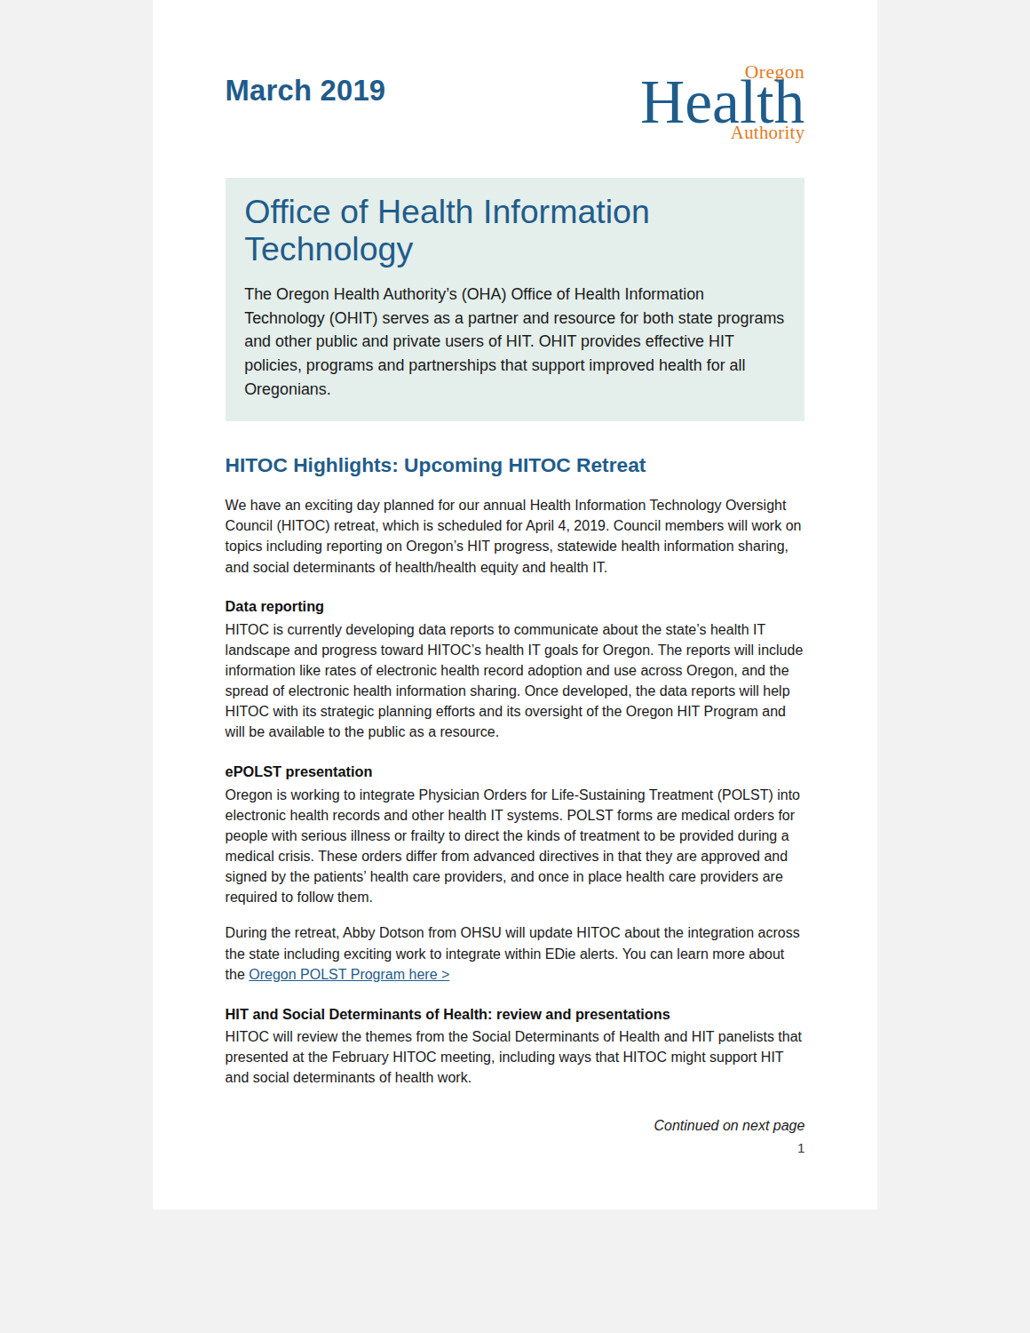March 2019
Oregon Health Authority
Office of Health Information Technology
The Oregon Health Authority’s (OHA) Office of Health Information Technology (OHIT) serves as a partner and resource for both state programs and other public and private users of HIT. OHIT provides effective HIT policies, programs and partnerships that support improved health for all Oregonians.
HITOC Highlights: Upcoming HITOC Retreat
We have an exciting day planned for our annual Health Information Technology Oversight Council (HITOC) retreat, which is scheduled for April 4, 2019. Council members will work on topics including reporting on Oregon’s HIT progress, statewide health information sharing, and social determinants of health/health equity and health IT.
Data reporting
HITOC is currently developing data reports to communicate about the state’s health IT landscape and progress toward HITOC’s health IT goals for Oregon. The reports will include information like rates of electronic health record adoption and use across Oregon, and the spread of electronic health information sharing. Once developed, the data reports will help HITOC with its strategic planning efforts and its oversight of the Oregon HIT Program and will be available to the public as a resource.
ePOLST presentation
Oregon is working to integrate Physician Orders for Life-Sustaining Treatment (POLST) into electronic health records and other health IT systems. POLST forms are medical orders for people with serious illness or frailty to direct the kinds of treatment to be provided during a medical crisis. These orders differ from advanced directives in that they are approved and signed by the patients’ health care providers, and once in place health care providers are required to follow them.
During the retreat, Abby Dotson from OHSU will update HITOC about the integration across the state including exciting work to integrate within EDie alerts. You can learn more about the Oregon POLST Program here >
HIT and Social Determinants of Health: review and presentations
HITOC will review the themes from the Social Determinants of Health and HIT panelists that presented at the February HITOC meeting, including ways that HITOC might support HIT and social determinants of health work.
Continued on next page
1